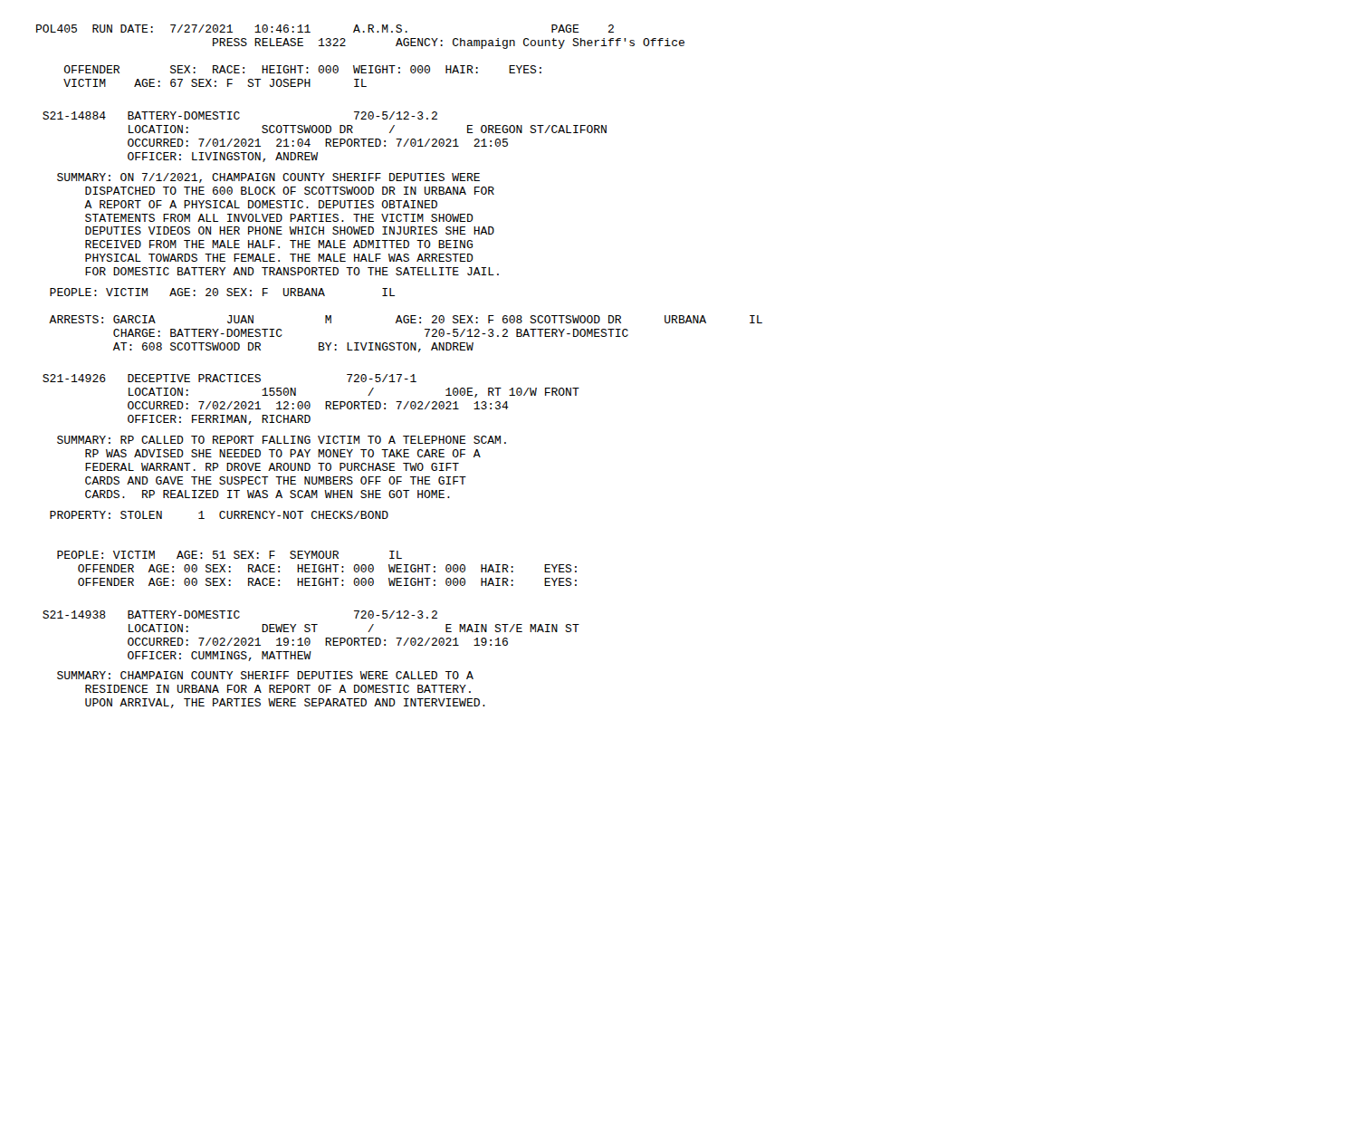POL405  RUN DATE:  7/27/2021   10:46:11      A.R.M.S.                    PAGE    2
                         PRESS RELEASE  1322       AGENCY: Champaign County Sheriff's Office
    OFFENDER       SEX:  RACE:  HEIGHT: 000  WEIGHT: 000  HAIR:    EYES:
    VICTIM    AGE: 67 SEX: F  ST JOSEPH      IL
 S21-14884   BATTERY-DOMESTIC                720-5/12-3.2
             LOCATION:          SCOTTSWOOD DR     /          E OREGON ST/CALIFORN
             OCCURRED: 7/01/2021  21:04  REPORTED: 7/01/2021  21:05
             OFFICER: LIVINGSTON, ANDREW
   SUMMARY: ON 7/1/2021, CHAMPAIGN COUNTY SHERIFF DEPUTIES WERE
       DISPATCHED TO THE 600 BLOCK OF SCOTTSWOOD DR IN URBANA FOR
       A REPORT OF A PHYSICAL DOMESTIC. DEPUTIES OBTAINED
       STATEMENTS FROM ALL INVOLVED PARTIES. THE VICTIM SHOWED
       DEPUTIES VIDEOS ON HER PHONE WHICH SHOWED INJURIES SHE HAD
       RECEIVED FROM THE MALE HALF. THE MALE ADMITTED TO BEING
       PHYSICAL TOWARDS THE FEMALE. THE MALE HALF WAS ARRESTED
       FOR DOMESTIC BATTERY AND TRANSPORTED TO THE SATELLITE JAIL.
  PEOPLE: VICTIM   AGE: 20 SEX: F  URBANA        IL

  ARRESTS: GARCIA          JUAN          M         AGE: 20 SEX: F 608 SCOTTSWOOD DR      URBANA      IL
           CHARGE: BATTERY-DOMESTIC                    720-5/12-3.2 BATTERY-DOMESTIC
           AT: 608 SCOTTSWOOD DR        BY: LIVINGSTON, ANDREW
 S21-14926   DECEPTIVE PRACTICES            720-5/17-1
             LOCATION:          1550N          /          100E, RT 10/W FRONT
             OCCURRED: 7/02/2021  12:00  REPORTED: 7/02/2021  13:34
             OFFICER: FERRIMAN, RICHARD
   SUMMARY: RP CALLED TO REPORT FALLING VICTIM TO A TELEPHONE SCAM.
       RP WAS ADVISED SHE NEEDED TO PAY MONEY TO TAKE CARE OF A
       FEDERAL WARRANT. RP DROVE AROUND TO PURCHASE TWO GIFT
       CARDS AND GAVE THE SUSPECT THE NUMBERS OFF OF THE GIFT
       CARDS.  RP REALIZED IT WAS A SCAM WHEN SHE GOT HOME.
  PROPERTY: STOLEN     1  CURRENCY-NOT CHECKS/BOND


   PEOPLE: VICTIM   AGE: 51 SEX: F  SEYMOUR       IL
      OFFENDER  AGE: 00 SEX:  RACE:  HEIGHT: 000  WEIGHT: 000  HAIR:    EYES:
      OFFENDER  AGE: 00 SEX:  RACE:  HEIGHT: 000  WEIGHT: 000  HAIR:    EYES:
 S21-14938   BATTERY-DOMESTIC                720-5/12-3.2
             LOCATION:          DEWEY ST       /          E MAIN ST/E MAIN ST
             OCCURRED: 7/02/2021  19:10  REPORTED: 7/02/2021  19:16
             OFFICER: CUMMINGS, MATTHEW
   SUMMARY: CHAMPAIGN COUNTY SHERIFF DEPUTIES WERE CALLED TO A
       RESIDENCE IN URBANA FOR A REPORT OF A DOMESTIC BATTERY.
       UPON ARRIVAL, THE PARTIES WERE SEPARATED AND INTERVIEWED.